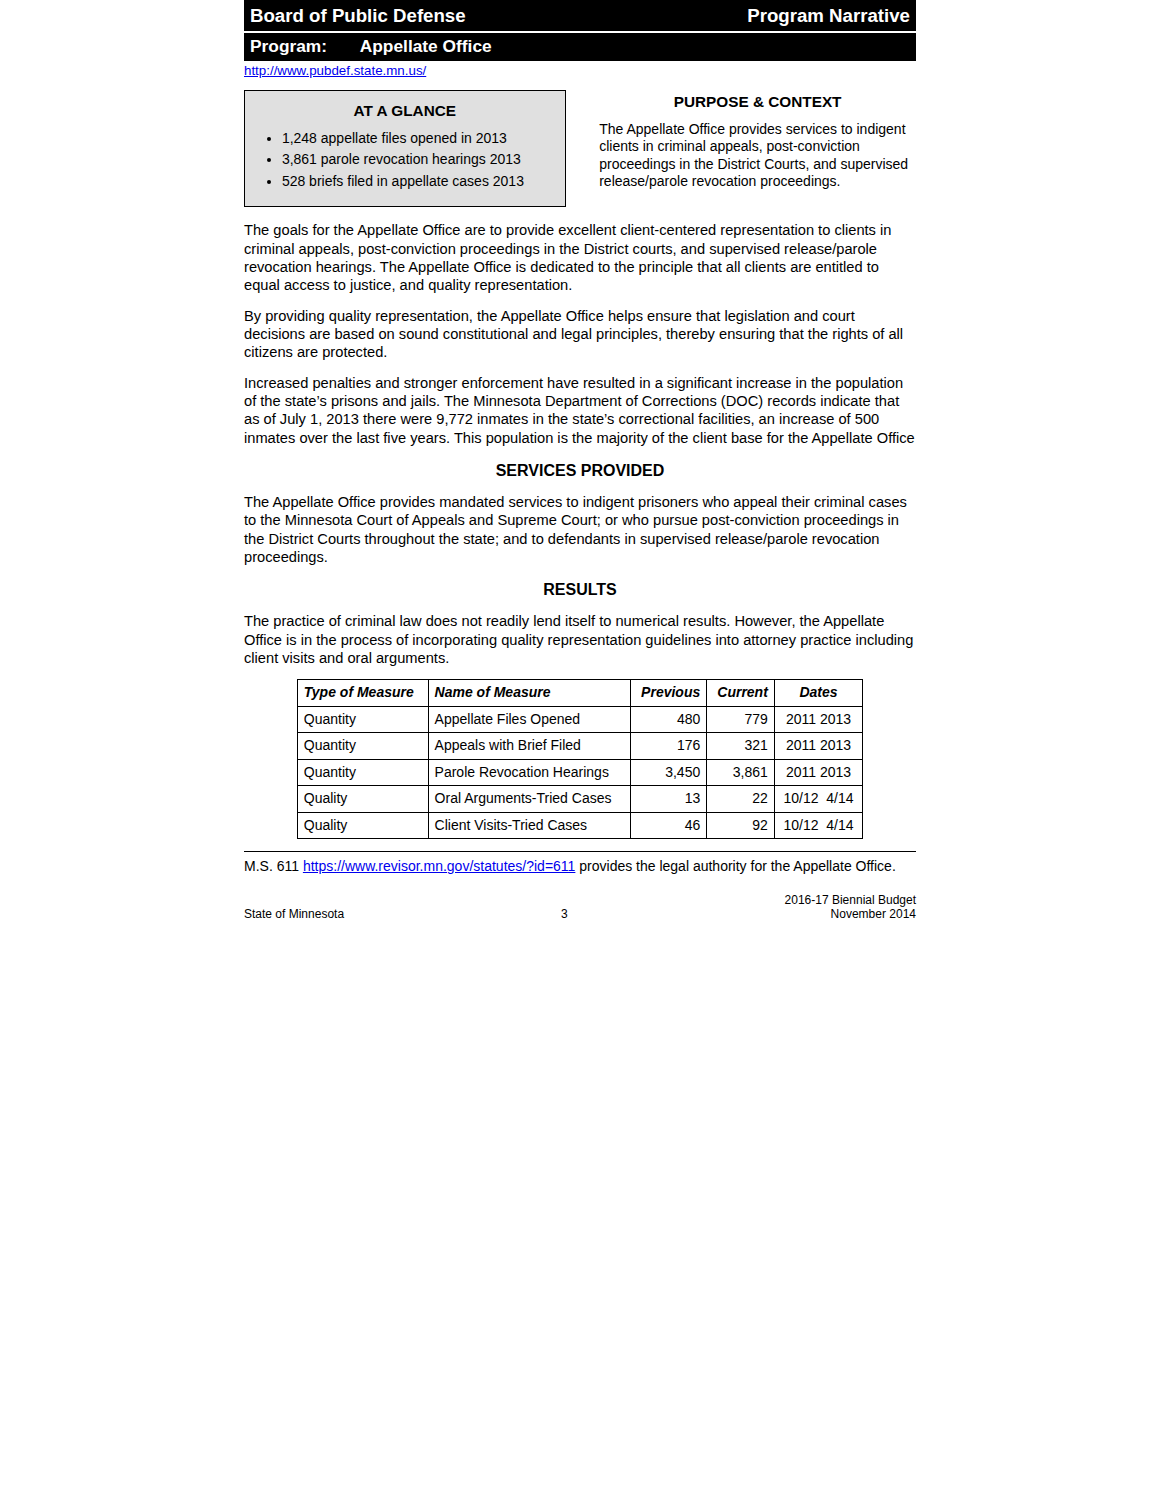Board of Public Defense Program Narrative
Program: Appellate Office
http://www.pubdef.state.mn.us/
AT A GLANCE
1,248 appellate files opened in 2013
3,861 parole revocation hearings 2013
528 briefs filed in appellate cases 2013
PURPOSE & CONTEXT
The Appellate Office provides services to indigent clients in criminal appeals, post-conviction proceedings in the District Courts, and supervised release/parole revocation proceedings.
The goals for the Appellate Office are to provide excellent client-centered representation to clients in criminal appeals, post-conviction proceedings in the District courts, and supervised release/parole revocation hearings. The Appellate Office is dedicated to the principle that all clients are entitled to equal access to justice, and quality representation.
By providing quality representation, the Appellate Office helps ensure that legislation and court decisions are based on sound constitutional and legal principles, thereby ensuring that the rights of all citizens are protected.
Increased penalties and stronger enforcement have resulted in a significant increase in the population of the state’s prisons and jails. The Minnesota Department of Corrections (DOC) records indicate that as of July 1, 2013 there were 9,772 inmates in the state’s correctional facilities, an increase of 500 inmates over the last five years. This population is the majority of the client base for the Appellate Office
SERVICES PROVIDED
The Appellate Office provides mandated services to indigent prisoners who appeal their criminal cases to the Minnesota Court of Appeals and Supreme Court; or who pursue post-conviction proceedings in the District Courts throughout the state; and to defendants in supervised release/parole revocation proceedings.
RESULTS
The practice of criminal law does not readily lend itself to numerical results. However, the Appellate Office is in the process of incorporating quality representation guidelines into attorney practice including client visits and oral arguments.
| Type of Measure | Name of Measure | Previous | Current | Dates |
| --- | --- | --- | --- | --- |
| Quantity | Appellate Files Opened | 480 | 779 | 2011 2013 |
| Quantity | Appeals with Brief Filed | 176 | 321 | 2011 2013 |
| Quantity | Parole Revocation Hearings | 3,450 | 3,861 | 2011 2013 |
| Quality | Oral Arguments-Tried Cases | 13 | 22 | 10/12 4/14 |
| Quality | Client Visits-Tried Cases | 46 | 92 | 10/12 4/14 |
M.S. 611 https://www.revisor.mn.gov/statutes/?id=611 provides the legal authority for the Appellate Office.
State of Minnesota
3
2016-17 Biennial Budget
November 2014